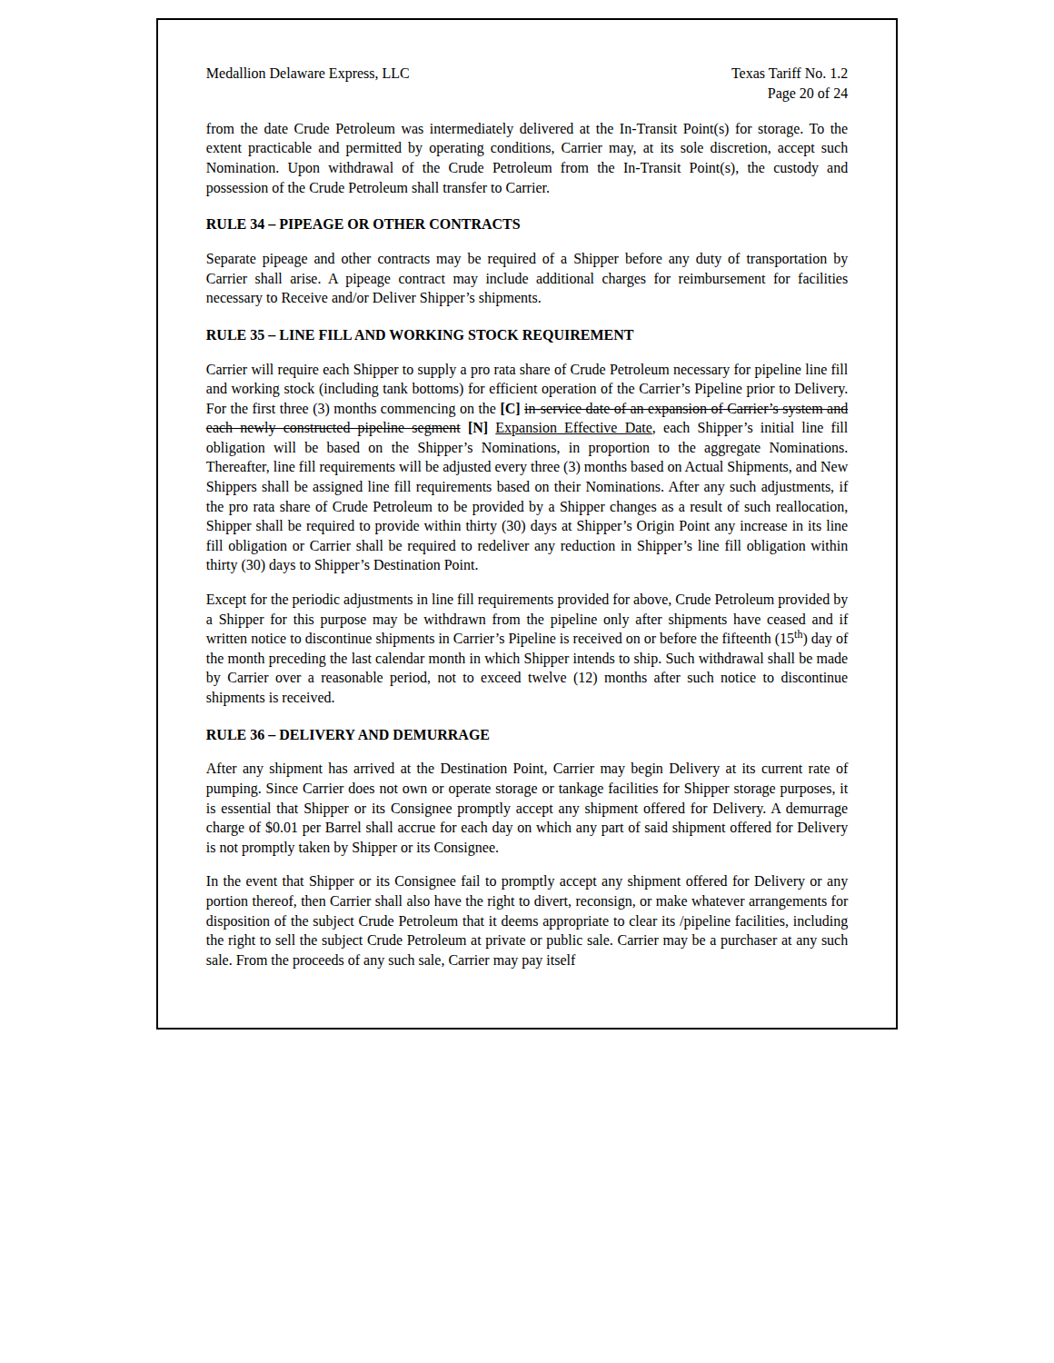Medallion Delaware Express, LLC
Texas Tariff No. 1.2
Page 20 of 24
from the date Crude Petroleum was intermediately delivered at the In-Transit Point(s) for storage. To the extent practicable and permitted by operating conditions, Carrier may, at its sole discretion, accept such Nomination. Upon withdrawal of the Crude Petroleum from the In-Transit Point(s), the custody and possession of the Crude Petroleum shall transfer to Carrier.
Rule 34 – Pipeage or Other Contracts
Separate pipeage and other contracts may be required of a Shipper before any duty of transportation by Carrier shall arise. A pipeage contract may include additional charges for reimbursement for facilities necessary to Receive and/or Deliver Shipper’s shipments.
Rule 35 – Line Fill and Working Stock Requirement
Carrier will require each Shipper to supply a pro rata share of Crude Petroleum necessary for pipeline line fill and working stock (including tank bottoms) for efficient operation of the Carrier’s Pipeline prior to Delivery. For the first three (3) months commencing on the [C] in-service date of an expansion of Carrier’s system and each newly constructed pipeline segment [N] Expansion Effective Date, each Shipper’s initial line fill obligation will be based on the Shipper’s Nominations, in proportion to the aggregate Nominations. Thereafter, line fill requirements will be adjusted every three (3) months based on Actual Shipments, and New Shippers shall be assigned line fill requirements based on their Nominations. After any such adjustments, if the pro rata share of Crude Petroleum to be provided by a Shipper changes as a result of such reallocation, Shipper shall be required to provide within thirty (30) days at Shipper’s Origin Point any increase in its line fill obligation or Carrier shall be required to redeliver any reduction in Shipper’s line fill obligation within thirty (30) days to Shipper’s Destination Point.
Except for the periodic adjustments in line fill requirements provided for above, Crude Petroleum provided by a Shipper for this purpose may be withdrawn from the pipeline only after shipments have ceased and if written notice to discontinue shipments in Carrier’s Pipeline is received on or before the fifteenth (15th) day of the month preceding the last calendar month in which Shipper intends to ship. Such withdrawal shall be made by Carrier over a reasonable period, not to exceed twelve (12) months after such notice to discontinue shipments is received.
Rule 36 – Delivery and Demurrage
After any shipment has arrived at the Destination Point, Carrier may begin Delivery at its current rate of pumping. Since Carrier does not own or operate storage or tankage facilities for Shipper storage purposes, it is essential that Shipper or its Consignee promptly accept any shipment offered for Delivery. A demurrage charge of $0.01 per Barrel shall accrue for each day on which any part of said shipment offered for Delivery is not promptly taken by Shipper or its Consignee.
In the event that Shipper or its Consignee fail to promptly accept any shipment offered for Delivery or any portion thereof, then Carrier shall also have the right to divert, reconsign, or make whatever arrangements for disposition of the subject Crude Petroleum that it deems appropriate to clear its /pipeline facilities, including the right to sell the subject Crude Petroleum at private or public sale. Carrier may be a purchaser at any such sale. From the proceeds of any such sale, Carrier may pay itself